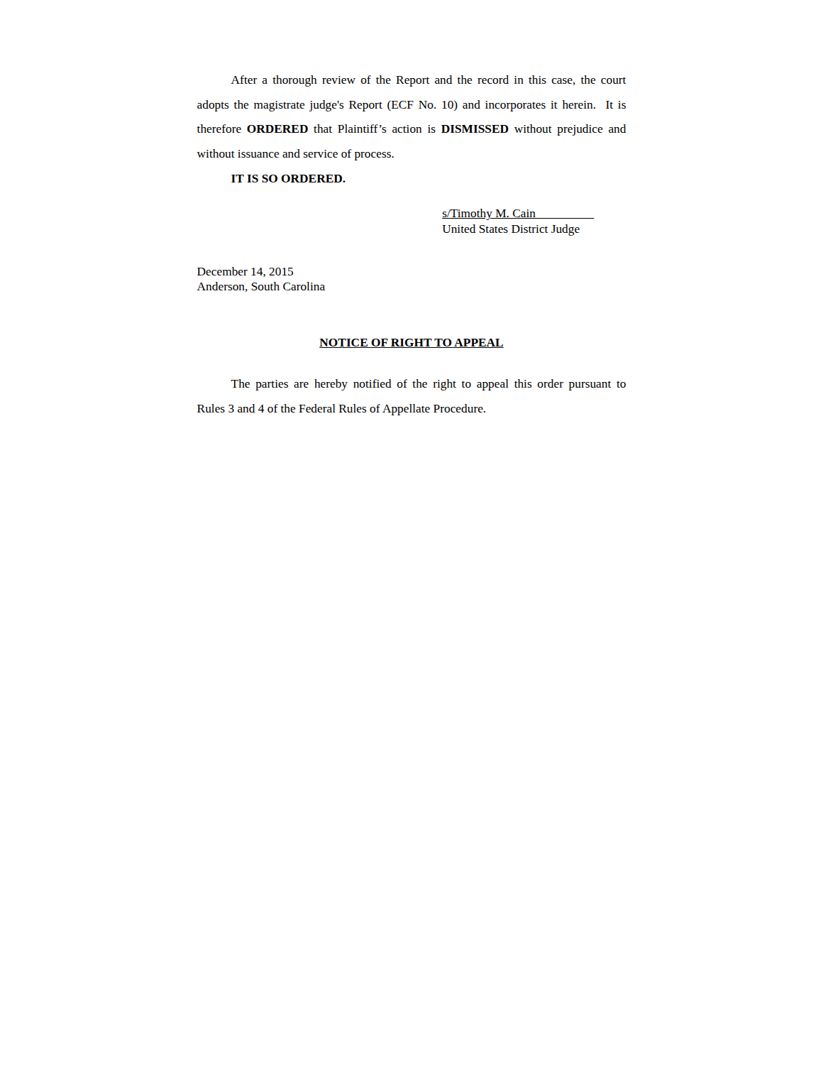After a thorough review of the Report and the record in this case, the court adopts the magistrate judge's Report (ECF No. 10) and incorporates it herein. It is therefore ORDERED that Plaintiff’s action is DISMISSED without prejudice and without issuance and service of process.
IT IS SO ORDERED.
s/Timothy M. Cain
United States District Judge
December 14, 2015
Anderson, South Carolina
NOTICE OF RIGHT TO APPEAL
The parties are hereby notified of the right to appeal this order pursuant to Rules 3 and 4 of the Federal Rules of Appellate Procedure.